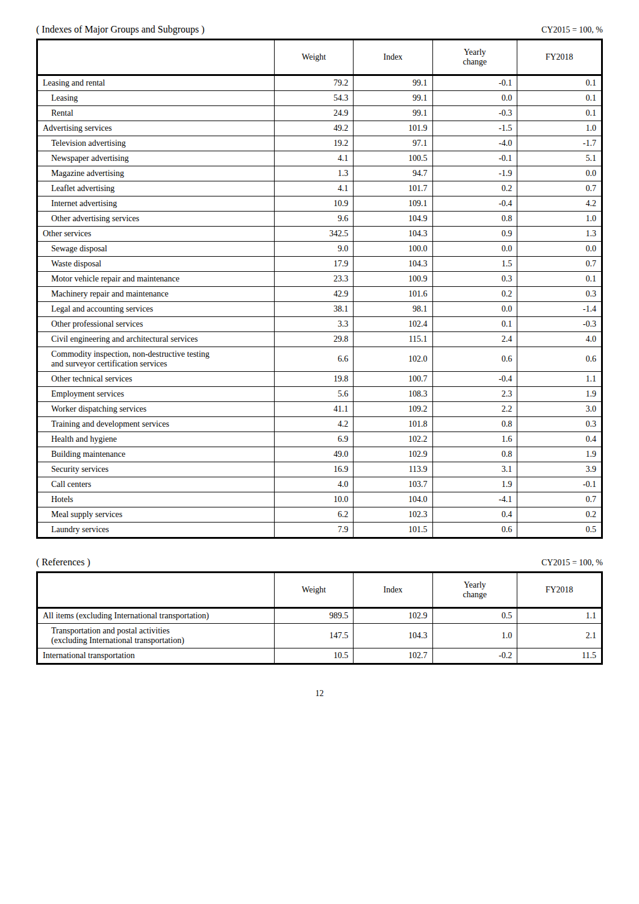( Indexes of Major Groups and Subgroups )
CY2015 = 100, %
| | Weight | Index | Yearly change | FY2018 |
| --- | --- | --- | --- | --- |
| Leasing and rental | 79.2 | 99.1 | -0.1 | 0.1 |
| Leasing | 54.3 | 99.1 | 0.0 | 0.1 |
| Rental | 24.9 | 99.1 | -0.3 | 0.1 |
| Advertising services | 49.2 | 101.9 | -1.5 | 1.0 |
| Television advertising | 19.2 | 97.1 | -4.0 | -1.7 |
| Newspaper advertising | 4.1 | 100.5 | -0.1 | 5.1 |
| Magazine advertising | 1.3 | 94.7 | -1.9 | 0.0 |
| Leaflet advertising | 4.1 | 101.7 | 0.2 | 0.7 |
| Internet advertising | 10.9 | 109.1 | -0.4 | 4.2 |
| Other advertising services | 9.6 | 104.9 | 0.8 | 1.0 |
| Other services | 342.5 | 104.3 | 0.9 | 1.3 |
| Sewage disposal | 9.0 | 100.0 | 0.0 | 0.0 |
| Waste disposal | 17.9 | 104.3 | 1.5 | 0.7 |
| Motor vehicle repair and maintenance | 23.3 | 100.9 | 0.3 | 0.1 |
| Machinery repair and maintenance | 42.9 | 101.6 | 0.2 | 0.3 |
| Legal and accounting services | 38.1 | 98.1 | 0.0 | -1.4 |
| Other professional services | 3.3 | 102.4 | 0.1 | -0.3 |
| Civil engineering and architectural services | 29.8 | 115.1 | 2.4 | 4.0 |
| Commodity inspection, non-destructive testing and surveyor certification services | 6.6 | 102.0 | 0.6 | 0.6 |
| Other technical services | 19.8 | 100.7 | -0.4 | 1.1 |
| Employment services | 5.6 | 108.3 | 2.3 | 1.9 |
| Worker dispatching services | 41.1 | 109.2 | 2.2 | 3.0 |
| Training and development services | 4.2 | 101.8 | 0.8 | 0.3 |
| Health and hygiene | 6.9 | 102.2 | 1.6 | 0.4 |
| Building maintenance | 49.0 | 102.9 | 0.8 | 1.9 |
| Security services | 16.9 | 113.9 | 3.1 | 3.9 |
| Call centers | 4.0 | 103.7 | 1.9 | -0.1 |
| Hotels | 10.0 | 104.0 | -4.1 | 0.7 |
| Meal supply services | 6.2 | 102.3 | 0.4 | 0.2 |
| Laundry services | 7.9 | 101.5 | 0.6 | 0.5 |
( References )
CY2015 = 100, %
| | Weight | Index | Yearly change | FY2018 |
| --- | --- | --- | --- | --- |
| All items (excluding International transportation) | 989.5 | 102.9 | 0.5 | 1.1 |
| Transportation and postal activities (excluding International transportation) | 147.5 | 104.3 | 1.0 | 2.1 |
| International transportation | 10.5 | 102.7 | -0.2 | 11.5 |
12